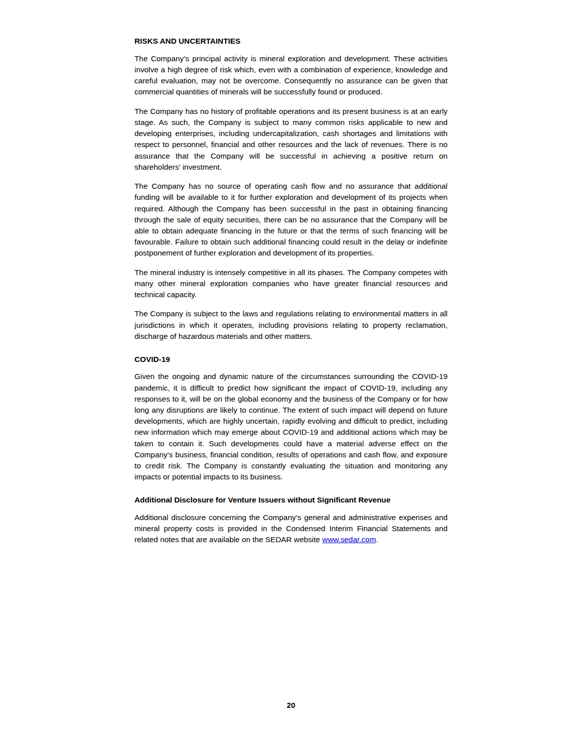RISKS AND UNCERTAINTIES
The Company’s principal activity is mineral exploration and development. These activities involve a high degree of risk which, even with a combination of experience, knowledge and careful evaluation, may not be overcome. Consequently no assurance can be given that commercial quantities of minerals will be successfully found or produced.
The Company has no history of profitable operations and its present business is at an early stage. As such, the Company is subject to many common risks applicable to new and developing enterprises, including undercapitalization, cash shortages and limitations with respect to personnel, financial and other resources and the lack of revenues. There is no assurance that the Company will be successful in achieving a positive return on shareholders’ investment.
The Company has no source of operating cash flow and no assurance that additional funding will be available to it for further exploration and development of its projects when required. Although the Company has been successful in the past in obtaining financing through the sale of equity securities, there can be no assurance that the Company will be able to obtain adequate financing in the future or that the terms of such financing will be favourable. Failure to obtain such additional financing could result in the delay or indefinite postponement of further exploration and development of its properties.
The mineral industry is intensely competitive in all its phases. The Company competes with many other mineral exploration companies who have greater financial resources and technical capacity.
The Company is subject to the laws and regulations relating to environmental matters in all jurisdictions in which it operates, including provisions relating to property reclamation, discharge of hazardous materials and other matters.
COVID-19
Given the ongoing and dynamic nature of the circumstances surrounding the COVID-19 pandemic, it is difficult to predict how significant the impact of COVID-19, including any responses to it, will be on the global economy and the business of the Company or for how long any disruptions are likely to continue. The extent of such impact will depend on future developments, which are highly uncertain, rapidly evolving and difficult to predict, including new information which may emerge about COVID-19 and additional actions which may be taken to contain it. Such developments could have a material adverse effect on the Company’s business, financial condition, results of operations and cash flow, and exposure to credit risk. The Company is constantly evaluating the situation and monitoring any impacts or potential impacts to its business.
Additional Disclosure for Venture Issuers without Significant Revenue
Additional disclosure concerning the Company’s general and administrative expenses and mineral property costs is provided in the Condensed Interim Financial Statements and related notes that are available on the SEDAR website www.sedar.com.
20